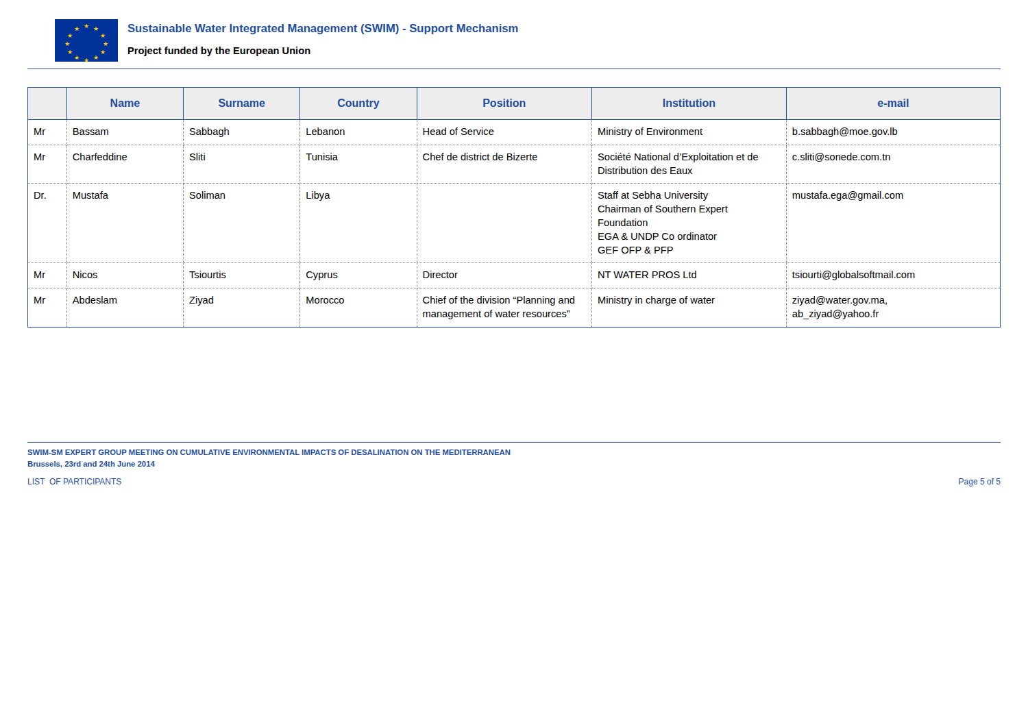★ ★ ★ ★ ★ ★ ★ ★ ★ ★ ★ ★
Sustainable Water Integrated Management (SWIM) - Support Mechanism
Project funded by the European Union
| | Name | Surname | Country | Position | Institution | e-mail |
| --- | --- | --- | --- | --- | --- | --- |
| Mr | Bassam | Sabbagh | Lebanon | Head of Service | Ministry of Environment | b.sabbagh@moe.gov.lb |
| Mr | Charfeddine | Sliti | Tunisia | Chef de district de Bizerte | Société National d’Exploitation et de Distribution des Eaux | c.sliti@sonede.com.tn |
| Dr. | Mustafa | Soliman | Libya | | Staff at Sebha University Chairman of Southern Expert Foundation EGA & UNDP Co ordinator GEF OFP & PFP | mustafa.ega@gmail.com |
| Mr | Nicos | Tsiourtis | Cyprus | Director | NT WATER PROS Ltd | tsiourti@globalsoftmail.com |
| Mr | Abdeslam | Ziyad | Morocco | Chief of the division “Planning and management of water resources” | Ministry in charge of water | ziyad@water.gov.ma, ab_ziyad@yahoo.fr |
SWIM-SM EXPERT GROUP MEETING ON CUMULATIVE ENVIRONMENTAL IMPACTS OF DESALINATION ON THE MEDITERRANEAN
Brussels, 23rd and 24th June 2014
LIST OF PARTICIPANTS
Page 5 of 5